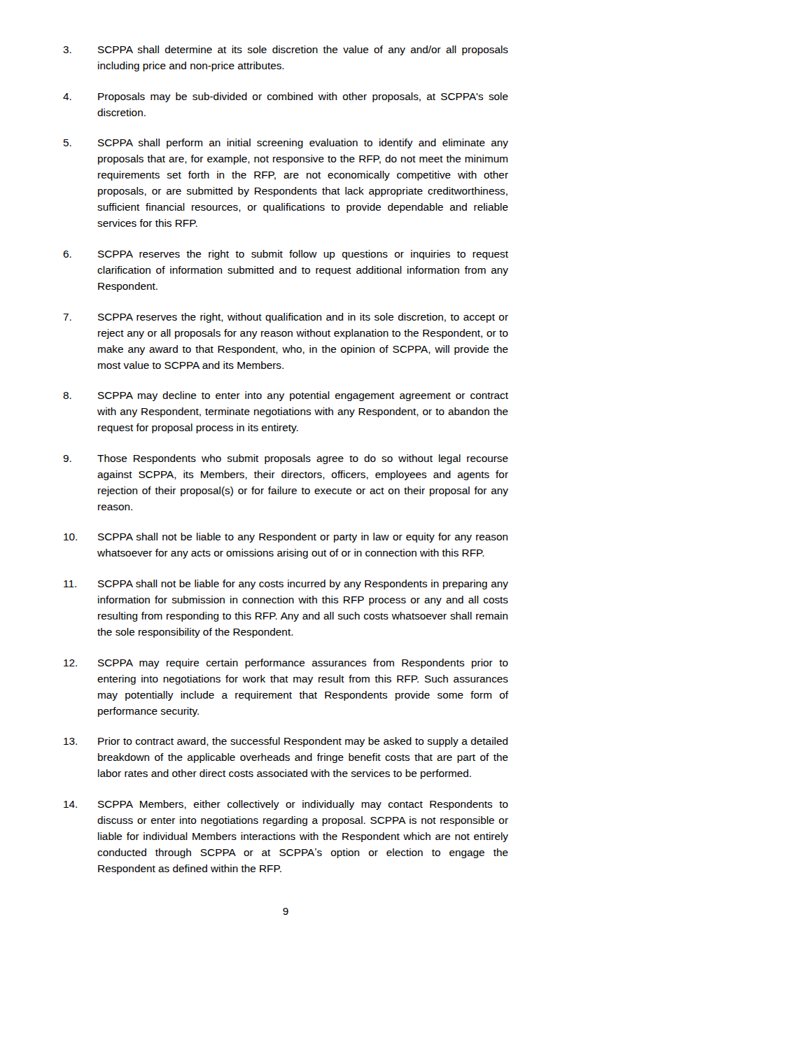SCPPA shall determine at its sole discretion the value of any and/or all proposals including price and non-price attributes.
Proposals may be sub-divided or combined with other proposals, at SCPPA's sole discretion.
SCPPA shall perform an initial screening evaluation to identify and eliminate any proposals that are, for example, not responsive to the RFP, do not meet the minimum requirements set forth in the RFP, are not economically competitive with other proposals, or are submitted by Respondents that lack appropriate creditworthiness, sufficient financial resources, or qualifications to provide dependable and reliable services for this RFP.
SCPPA reserves the right to submit follow up questions or inquiries to request clarification of information submitted and to request additional information from any Respondent.
SCPPA reserves the right, without qualification and in its sole discretion, to accept or reject any or all proposals for any reason without explanation to the Respondent, or to make any award to that Respondent, who, in the opinion of SCPPA, will provide the most value to SCPPA and its Members.
SCPPA may decline to enter into any potential engagement agreement or contract with any Respondent, terminate negotiations with any Respondent, or to abandon the request for proposal process in its entirety.
Those Respondents who submit proposals agree to do so without legal recourse against SCPPA, its Members, their directors, officers, employees and agents for rejection of their proposal(s) or for failure to execute or act on their proposal for any reason.
SCPPA shall not be liable to any Respondent or party in law or equity for any reason whatsoever for any acts or omissions arising out of or in connection with this RFP.
SCPPA shall not be liable for any costs incurred by any Respondents in preparing any information for submission in connection with this RFP process or any and all costs resulting from responding to this RFP. Any and all such costs whatsoever shall remain the sole responsibility of the Respondent.
SCPPA may require certain performance assurances from Respondents prior to entering into negotiations for work that may result from this RFP. Such assurances may potentially include a requirement that Respondents provide some form of performance security.
Prior to contract award, the successful Respondent may be asked to supply a detailed breakdown of the applicable overheads and fringe benefit costs that are part of the labor rates and other direct costs associated with the services to be performed.
SCPPA Members, either collectively or individually may contact Respondents to discuss or enter into negotiations regarding a proposal. SCPPA is not responsible or liable for individual Members interactions with the Respondent which are not entirely conducted through SCPPA or at SCPPAʼs option or election to engage the Respondent as defined within the RFP.
9